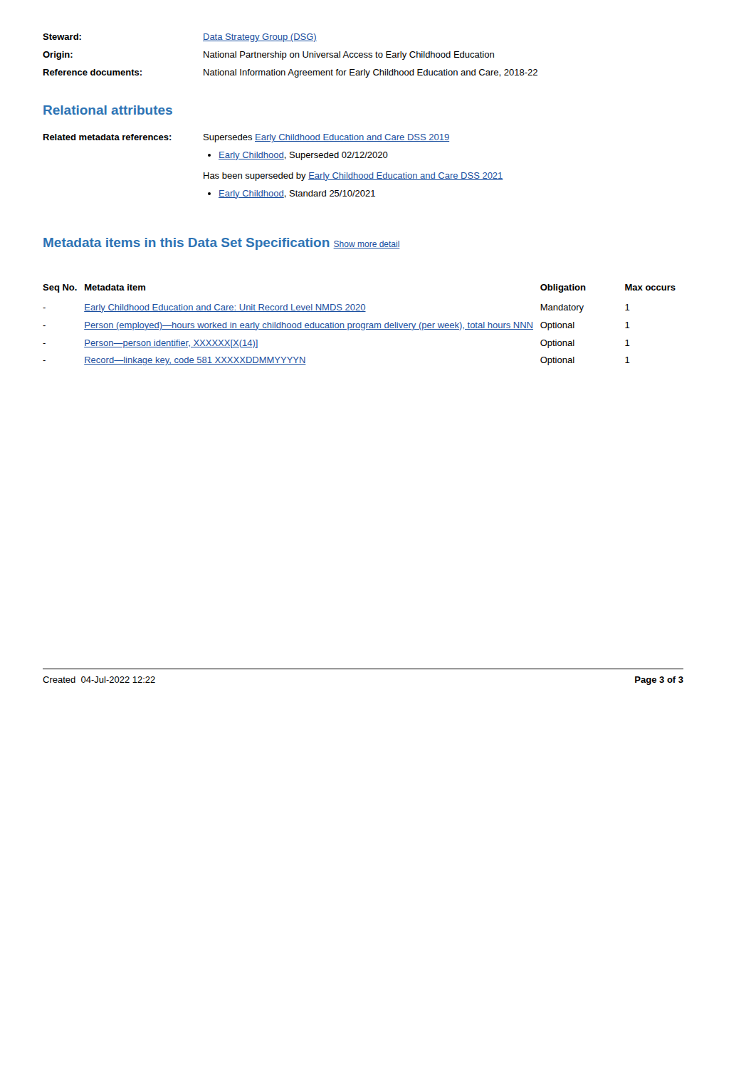| Steward: | Data Strategy Group (DSG) |
| Origin: | National Partnership on Universal Access to Early Childhood Education |
| Reference documents: | National Information Agreement for Early Childhood Education and Care, 2018-22 |
Relational attributes
| Related metadata references: | Supersedes Early Childhood Education and Care DSS 2019 Early Childhood , Superseded 02/12/2020 Has been superseded by Early Childhood Education and Care DSS 2021 Early Childhood , Standard 25/10/2021 |
Metadata items in this Data Set Specification Show more detail
| Seq No. | Metadata item | Obligation | Max occurs |
| --- | --- | --- | --- |
| - | Early Childhood Education and Care: Unit Record Level NMDS 2020 | Mandatory | 1 |
| - | Person (employed)—hours worked in early childhood education program delivery (per week), total hours NNN | Optional | 1 |
| - | Person—person identifier, XXXXXX[X(14)] | Optional | 1 |
| - | Record—linkage key, code 581 XXXXXDDMMYYYYN | Optional | 1 |
Created 04-Jul-2022 12:22
Page 3 of 3